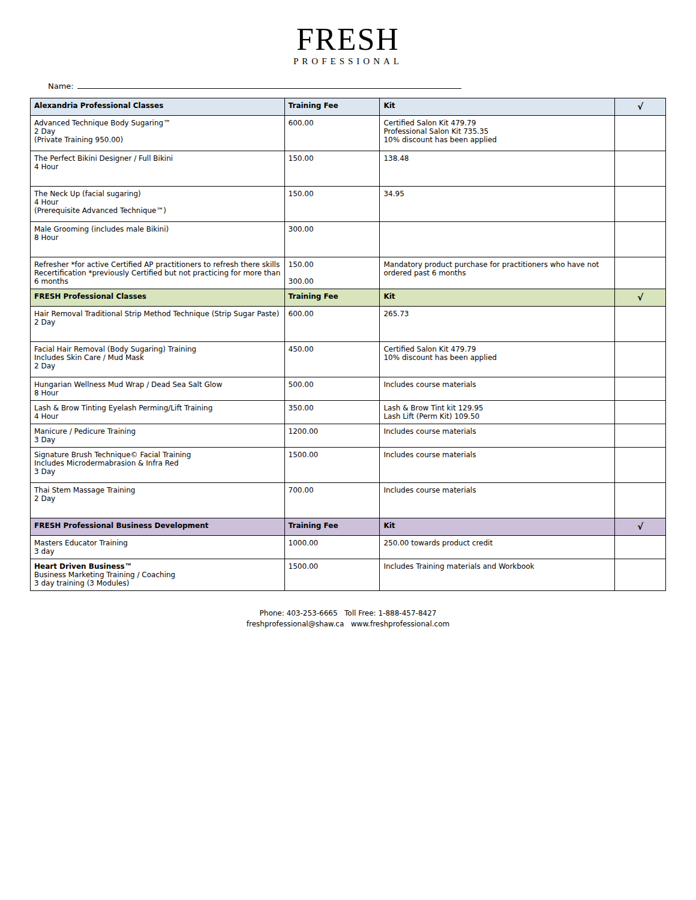FRESH
PROFESSIONAL
Name:
| Alexandria Professional Classes | Training Fee | Kit | √ |
| --- | --- | --- | --- |
| Advanced Technique Body Sugaring™ 2 Day (Private Training 950.00) | 600.00 | Certified Salon Kit 479.79 Professional Salon Kit 735.35 10% discount has been applied | |
| The Perfect Bikini Designer / Full Bikini 4 Hour | 150.00 | 138.48 | |
| The Neck Up (facial sugaring) 4 Hour (Prerequisite Advanced Technique™) | 150.00 | 34.95 | |
| Male Grooming (includes male Bikini) 8 Hour | 300.00 | | |
| Refresher *for active Certified AP practitioners to refresh there skills Recertification *previously Certified but not practicing for more than 6 months | 150.00 300.00 | Mandatory product purchase for practitioners who have not ordered past 6 months | |
| FRESH Professional Classes | Training Fee | Kit | √ |
| Hair Removal Traditional Strip Method Technique (Strip Sugar Paste) 2 Day | 600.00 | 265.73 | |
| Facial Hair Removal (Body Sugaring) Training Includes Skin Care / Mud Mask 2 Day | 450.00 | Certified Salon Kit 479.79 10% discount has been applied | |
| Hungarian Wellness Mud Wrap / Dead Sea Salt Glow 8 Hour | 500.00 | Includes course materials | |
| Lash & Brow Tinting Eyelash Perming/Lift Training 4 Hour | 350.00 | Lash & Brow Tint kit 129.95 Lash Lift (Perm Kit) 109.50 | |
| Manicure / Pedicure Training 3 Day | 1200.00 | Includes course materials | |
| Signature Brush Technique© Facial Training Includes Microdermabrasion & Infra Red 3 Day | 1500.00 | Includes course materials | |
| Thai Stem Massage Training 2 Day | 700.00 | Includes course materials | |
| FRESH Professional Business Development | Training Fee | Kit | √ |
| Masters Educator Training 3 day | 1000.00 | 250.00 towards product credit | |
| Heart Driven Business™ Business Marketing Training / Coaching 3 day training (3 Modules) | 1500.00 | Includes Training materials and Workbook | |
Phone: 403-253-6665 Toll Free: 1-888-457-8427
freshprofessional@shaw.ca www.freshprofessional.com